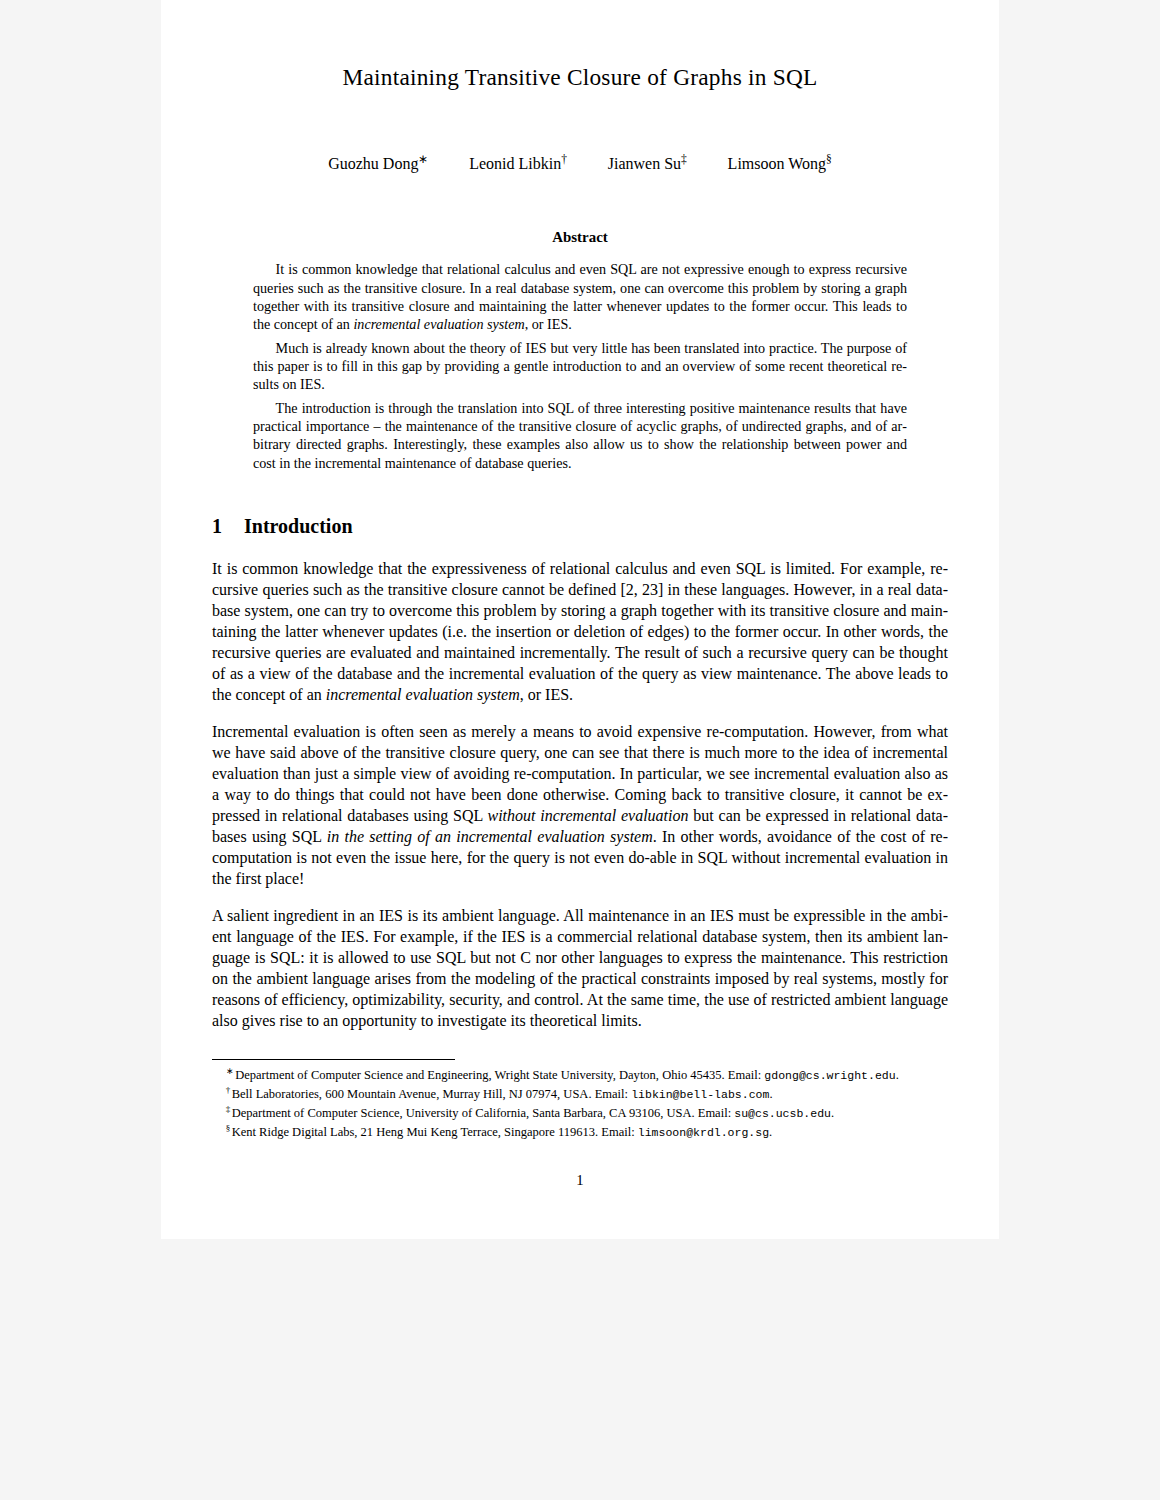Maintaining Transitive Closure of Graphs in SQL
Guozhu Dong∗ Leonid Libkin† Jianwen Su‡ Limsoon Wong§
Abstract
It is common knowledge that relational calculus and even SQL are not expressive enough to express recursive queries such as the transitive closure. In a real database system, one can overcome this problem by storing a graph together with its transitive closure and maintaining the latter whenever updates to the former occur. This leads to the concept of an incremental evaluation system, or IES.
Much is already known about the theory of IES but very little has been translated into practice. The purpose of this paper is to fill in this gap by providing a gentle introduction to and an overview of some recent theoretical results on IES.
The introduction is through the translation into SQL of three interesting positive maintenance results that have practical importance – the maintenance of the transitive closure of acyclic graphs, of undirected graphs, and of arbitrary directed graphs. Interestingly, these examples also allow us to show the relationship between power and cost in the incremental maintenance of database queries.
1 Introduction
It is common knowledge that the expressiveness of relational calculus and even SQL is limited. For example, recursive queries such as the transitive closure cannot be defined [2, 23] in these languages. However, in a real database system, one can try to overcome this problem by storing a graph together with its transitive closure and maintaining the latter whenever updates (i.e. the insertion or deletion of edges) to the former occur. In other words, the recursive queries are evaluated and maintained incrementally. The result of such a recursive query can be thought of as a view of the database and the incremental evaluation of the query as view maintenance. The above leads to the concept of an incremental evaluation system, or IES.
Incremental evaluation is often seen as merely a means to avoid expensive re-computation. However, from what we have said above of the transitive closure query, one can see that there is much more to the idea of incremental evaluation than just a simple view of avoiding re-computation. In particular, we see incremental evaluation also as a way to do things that could not have been done otherwise. Coming back to transitive closure, it cannot be expressed in relational databases using SQL without incremental evaluation but can be expressed in relational databases using SQL in the setting of an incremental evaluation system. In other words, avoidance of the cost of recomputation is not even the issue here, for the query is not even do-able in SQL without incremental evaluation in the first place!
A salient ingredient in an IES is its ambient language. All maintenance in an IES must be expressible in the ambient language of the IES. For example, if the IES is a commercial relational database system, then its ambient language is SQL: it is allowed to use SQL but not C nor other languages to express the maintenance. This restriction on the ambient language arises from the modeling of the practical constraints imposed by real systems, mostly for reasons of efficiency, optimizability, security, and control. At the same time, the use of restricted ambient language also gives rise to an opportunity to investigate its theoretical limits.
∗Department of Computer Science and Engineering, Wright State University, Dayton, Ohio 45435. Email: gdong@cs.wright.edu.
†Bell Laboratories, 600 Mountain Avenue, Murray Hill, NJ 07974, USA. Email: libkin@bell-labs.com.
‡Department of Computer Science, University of California, Santa Barbara, CA 93106, USA. Email: su@cs.ucsb.edu.
§Kent Ridge Digital Labs, 21 Heng Mui Keng Terrace, Singapore 119613. Email: limsoon@krdl.org.sg.
1